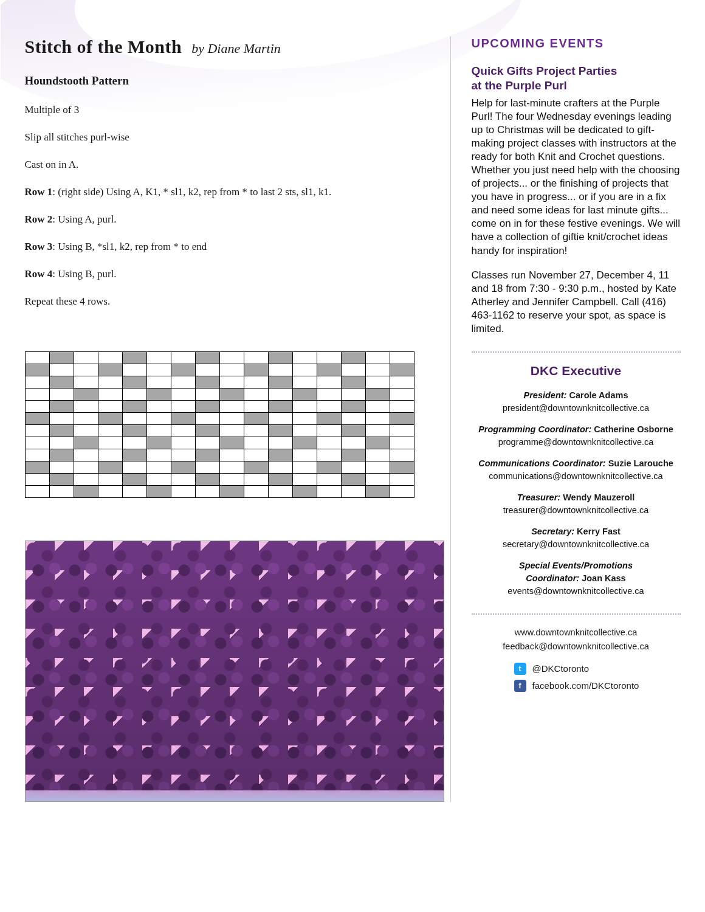Stitch of the Month by Diane Martin
Houndstooth Pattern
Multiple of 3
Slip all stitches purl-wise
Cast on in A.
Row 1: (right side) Using A, K1, * sl1, k2, rep from * to last 2 sts, sl1, k1.
Row 2: Using A, purl.
Row 3: Using B, *sl1, k2, rep from * to end
Row 4: Using B, purl.
Repeat these 4 rows.
Upcoming Events
Quick Gifts Project Parties
at the Purple Purl
Help for last-minute crafters at the Purple Purl! The four Wednesday evenings leading up to Christmas will be dedicated to gift-making project classes with instructors at the ready for both Knit and Crochet questions. Whether you just need help with the choosing of projects... or the finishing of projects that you have in progress... or if you are in a fix and need some ideas for last minute gifts... come on in for these festive evenings. We will have a collection of giftie knit/crochet ideas handy for inspiration!
Classes run November 27, December 4, 11 and 18 from 7:30 - 9:30 p.m., hosted by Kate Atherley and Jennifer Campbell. Call (416) 463-1162 to reserve your spot, as space is limited.
DKC Executive
President: Carole Adams
president@downtownknitcollective.ca
Programming Coordinator: Catherine Osborne
programme@downtownknitcollective.ca
Communications Coordinator: Suzie Larouche
communications@downtownknitcollective.ca
Treasurer: Wendy Mauzeroll
treasurer@downtownknitcollective.ca
Secretary: Kerry Fast
secretary@downtownknitcollective.ca
Special Events/Promotions
Coordinator: Joan Kass
events@downtownknitcollective.ca
www.downtownknitcollective.ca
feedback@downtownknitcollective.ca
t @DKCtoronto
f facebook.com/DKCtoronto